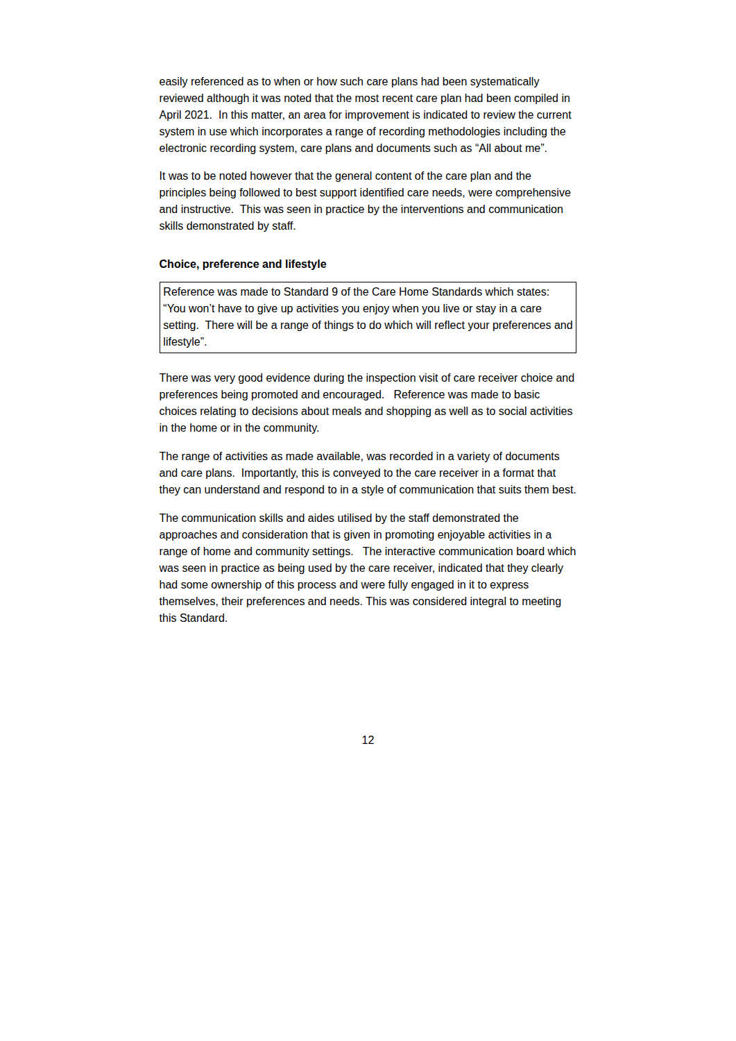easily referenced as to when or how such care plans had been systematically reviewed although it was noted that the most recent care plan had been compiled in April 2021. In this matter, an area for improvement is indicated to review the current system in use which incorporates a range of recording methodologies including the electronic recording system, care plans and documents such as “All about me”.
It was to be noted however that the general content of the care plan and the principles being followed to best support identified care needs, were comprehensive and instructive. This was seen in practice by the interventions and communication skills demonstrated by staff.
Choice, preference and lifestyle
Reference was made to Standard 9 of the Care Home Standards which states: “You won’t have to give up activities you enjoy when you live or stay in a care setting. There will be a range of things to do which will reflect your preferences and lifestyle”.
There was very good evidence during the inspection visit of care receiver choice and preferences being promoted and encouraged. Reference was made to basic choices relating to decisions about meals and shopping as well as to social activities in the home or in the community.
The range of activities as made available, was recorded in a variety of documents and care plans. Importantly, this is conveyed to the care receiver in a format that they can understand and respond to in a style of communication that suits them best.
The communication skills and aides utilised by the staff demonstrated the approaches and consideration that is given in promoting enjoyable activities in a range of home and community settings. The interactive communication board which was seen in practice as being used by the care receiver, indicated that they clearly had some ownership of this process and were fully engaged in it to express themselves, their preferences and needs. This was considered integral to meeting this Standard.
12